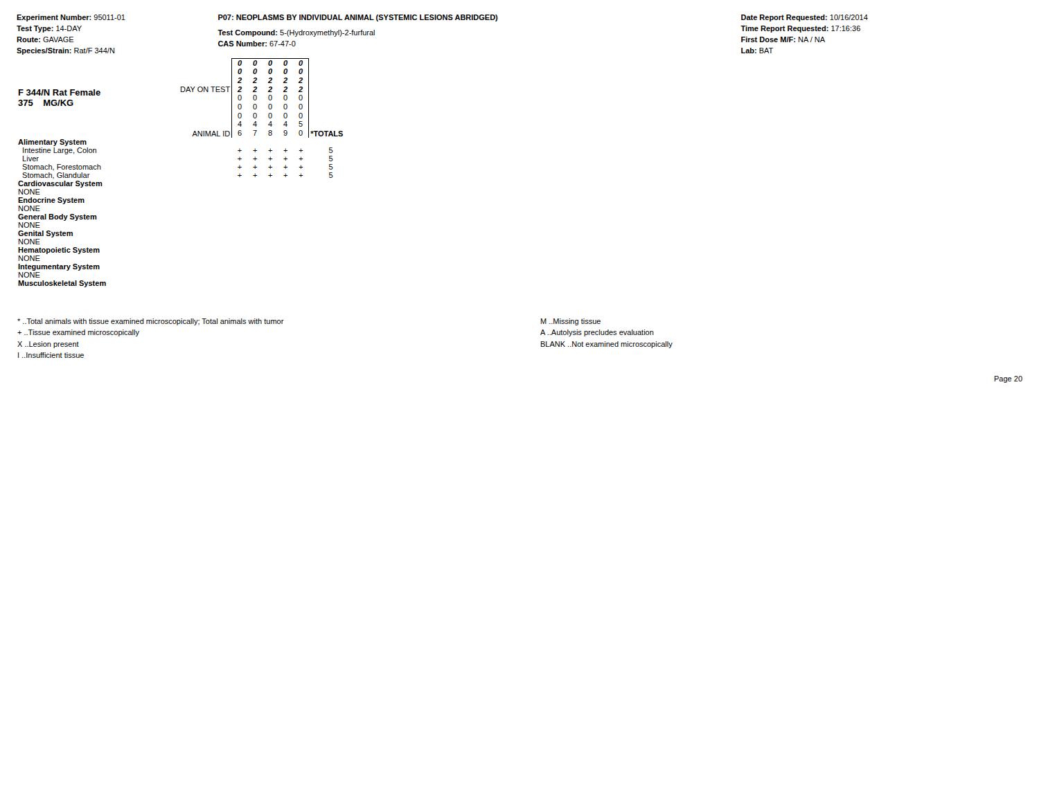| Experiment Number: 95011-01 Test Type: 14-DAY Route: GAVAGE Species/Strain: Rat/F 344/N | P07: NEOPLASMS BY INDIVIDUAL ANIMAL (SYSTEMIC LESIONS ABRIDGED) Test Compound: 5-(Hydroxymethyl)-2-furfural CAS Number: 67-47-0 | Date Report Requested: 10/16/2014 Time Report Requested: 17:16:36 First Dose M/F: NA / NA Lab: BAT |
| F 344/N Rat Female 375 MG/KG | DAY ON TEST | 0 0 2 2 | 0 0 2 2 | 0 0 2 2 | 0 0 2 2 | 0 0 2 2 | |
| ANIMAL ID | 0 0 0 4 6 | 0 0 0 4 7 | 0 0 0 4 8 | 0 0 0 4 9 | 0 0 0 5 0 | *TOTALS |
| Alimentary System |
| Intestine Large, Colon | | + | + | + | + | + | 5 |
| Liver | | + | + | + | + | + | 5 |
| Stomach, Forestomach | | + | + | + | + | + | 5 |
| Stomach, Glandular | | + | + | + | + | + | 5 |
| Cardiovascular System |
| NONE |
| Endocrine System |
| NONE |
| General Body System |
| NONE |
| Genital System |
| NONE |
| Hematopoietic System |
| NONE |
| Integumentary System |
| NONE |
| Musculoskeletal System |
| * ..Total animals with tissue examined microscopically; Total animals with tumor + ..Tissue examined microscopically X ..Lesion present I ..Insufficient tissue | M ..Missing tissue A ..Autolysis precludes evaluation BLANK ..Not examined microscopically |
Page 20